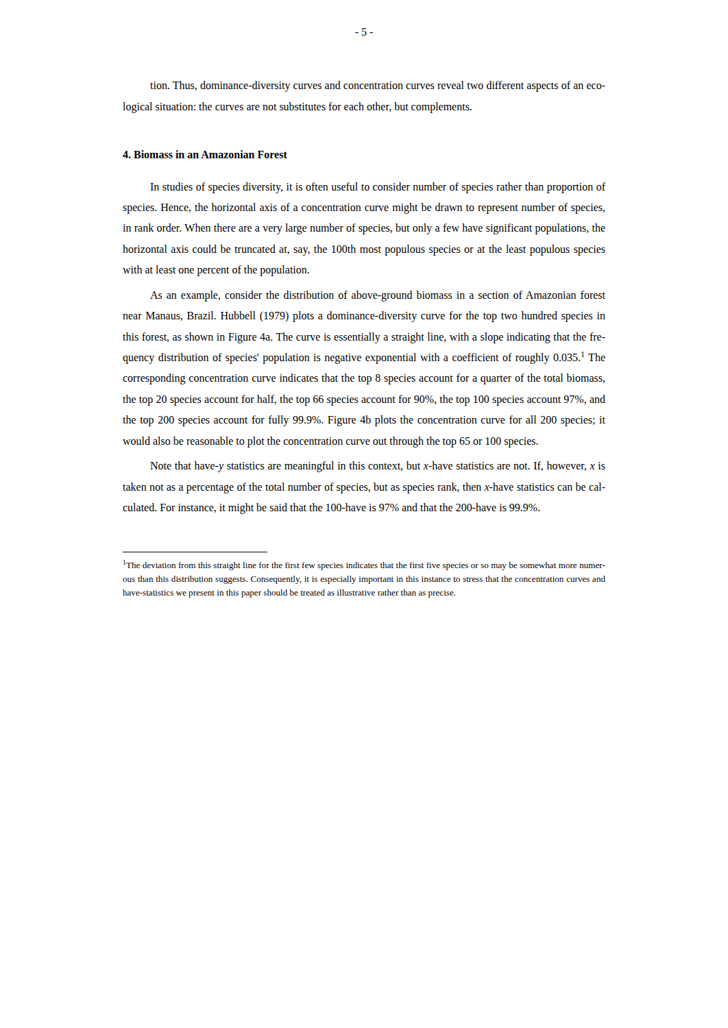- 5 -
tion. Thus, dominance-diversity curves and concentration curves reveal two different aspects of an ecological situation: the curves are not substitutes for each other, but complements.
4. Biomass in an Amazonian Forest
In studies of species diversity, it is often useful to consider number of species rather than proportion of species. Hence, the horizontal axis of a concentration curve might be drawn to represent number of species, in rank order. When there are a very large number of species, but only a few have significant populations, the horizontal axis could be truncated at, say, the 100th most populous species or at the least populous species with at least one percent of the population.
As an example, consider the distribution of above-ground biomass in a section of Amazonian forest near Manaus, Brazil. Hubbell (1979) plots a dominance-diversity curve for the top two hundred species in this forest, as shown in Figure 4a. The curve is essentially a straight line, with a slope indicating that the frequency distribution of species' population is negative exponential with a coefficient of roughly 0.035.1 The corresponding concentration curve indicates that the top 8 species account for a quarter of the total biomass, the top 20 species account for half, the top 66 species account for 90%, the top 100 species account 97%, and the top 200 species account for fully 99.9%. Figure 4b plots the concentration curve for all 200 species; it would also be reasonable to plot the concentration curve out through the top 65 or 100 species.
Note that have-y statistics are meaningful in this context, but x-have statistics are not. If, however, x is taken not as a percentage of the total number of species, but as species rank, then x-have statistics can be calculated. For instance, it might be said that the 100-have is 97% and that the 200-have is 99.9%.
1The deviation from this straight line for the first few species indicates that the first five species or so may be somewhat more numerous than this distribution suggests. Consequently, it is especially important in this instance to stress that the concentration curves and have-statistics we present in this paper should be treated as illustrative rather than as precise.